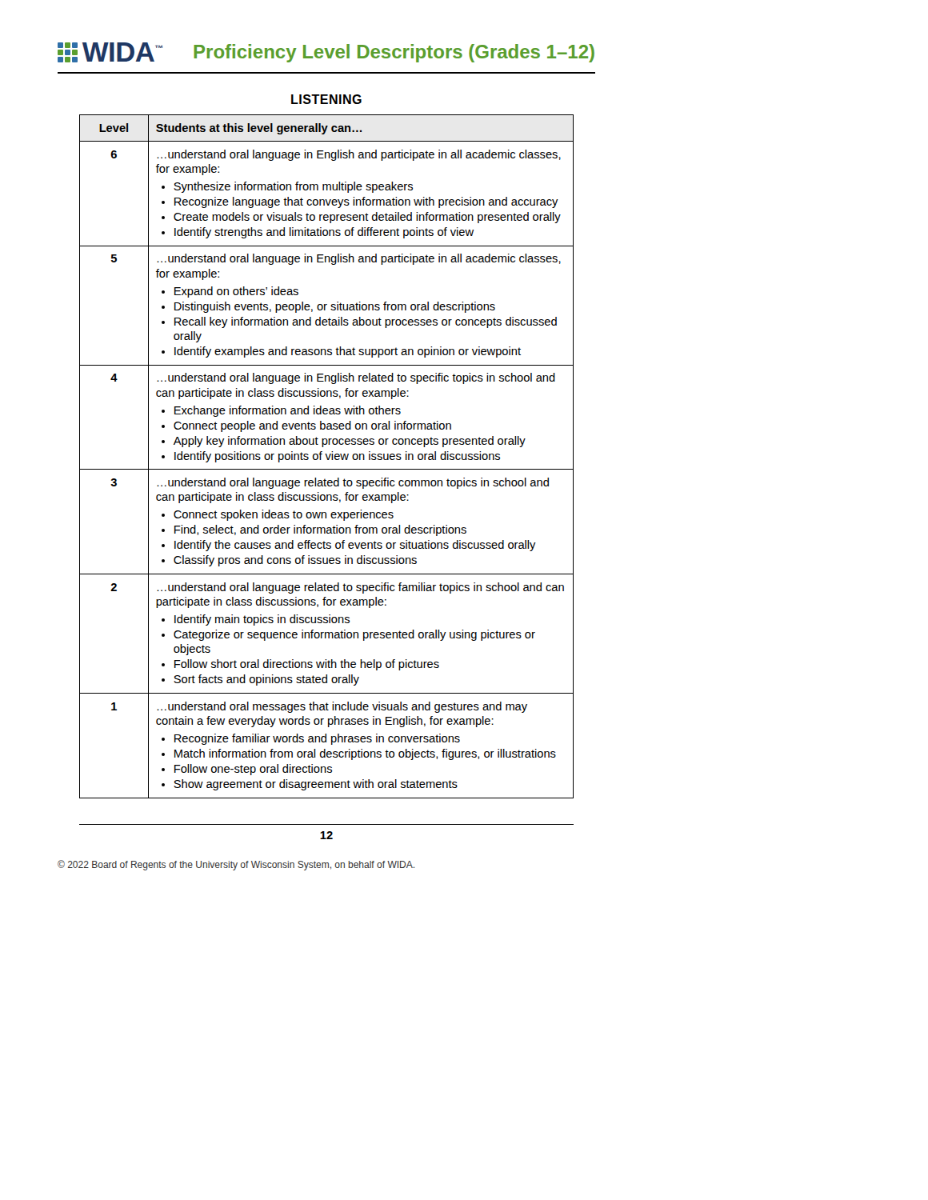WIDA™
Proficiency Level Descriptors (Grades 1–12)
LISTENING
| Level | Students at this level generally can… |
| --- | --- |
| 6 | …understand oral language in English and participate in all academic classes, for example: Synthesize information from multiple speakers Recognize language that conveys information with precision and accuracy Create models or visuals to represent detailed information presented orally Identify strengths and limitations of different points of view |
| 5 | …understand oral language in English and participate in all academic classes, for example: Expand on others’ ideas Distinguish events, people, or situations from oral descriptions Recall key information and details about processes or concepts discussed orally Identify examples and reasons that support an opinion or viewpoint |
| 4 | …understand oral language in English related to specific topics in school and can participate in class discussions, for example: Exchange information and ideas with others Connect people and events based on oral information Apply key information about processes or concepts presented orally Identify positions or points of view on issues in oral discussions |
| 3 | …understand oral language related to specific common topics in school and can participate in class discussions, for example: Connect spoken ideas to own experiences Find, select, and order information from oral descriptions Identify the causes and effects of events or situations discussed orally Classify pros and cons of issues in discussions |
| 2 | …understand oral language related to specific familiar topics in school and can participate in class discussions, for example: Identify main topics in discussions Categorize or sequence information presented orally using pictures or objects Follow short oral directions with the help of pictures Sort facts and opinions stated orally |
| 1 | …understand oral messages that include visuals and gestures and may contain a few everyday words or phrases in English, for example: Recognize familiar words and phrases in conversations Match information from oral descriptions to objects, figures, or illustrations Follow one-step oral directions Show agreement or disagreement with oral statements |
12
© 2022 Board of Regents of the University of Wisconsin System, on behalf of WIDA.